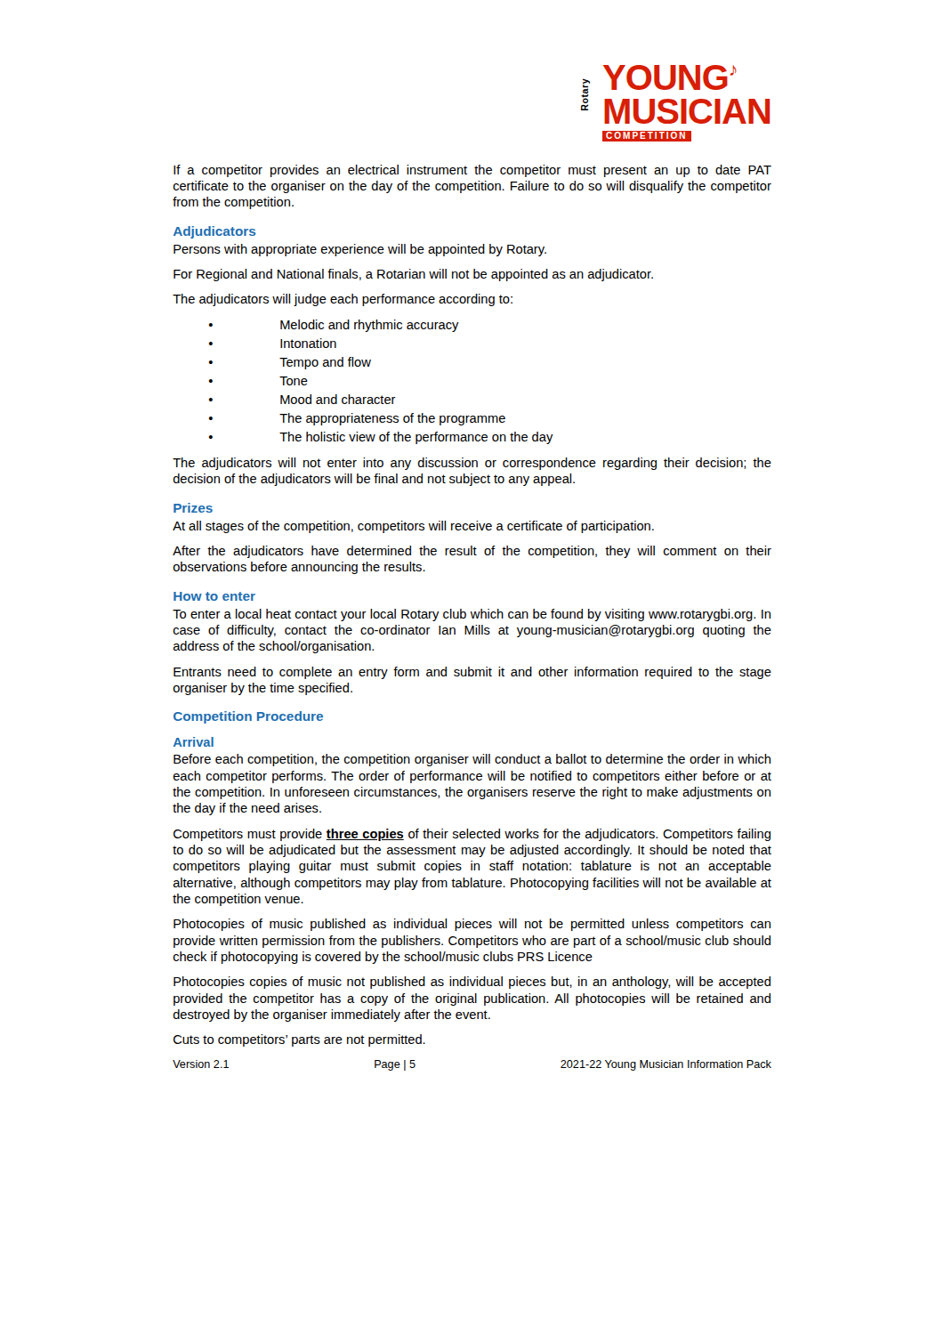Rotary
YOUNG♪
MUSICIAN
COMPETITION
If a competitor provides an electrical instrument the competitor must present an up to date PAT certificate to the organiser on the day of the competition. Failure to do so will disqualify the competitor from the competition.
Adjudicators
Persons with appropriate experience will be appointed by Rotary.
For Regional and National finals, a Rotarian will not be appointed as an adjudicator.
The adjudicators will judge each performance according to:
Melodic and rhythmic accuracy
Intonation
Tempo and flow
Tone
Mood and character
The appropriateness of the programme
The holistic view of the performance on the day
The adjudicators will not enter into any discussion or correspondence regarding their decision; the decision of the adjudicators will be final and not subject to any appeal.
Prizes
At all stages of the competition, competitors will receive a certificate of participation.
After the adjudicators have determined the result of the competition, they will comment on their observations before announcing the results.
How to enter
To enter a local heat contact your local Rotary club which can be found by visiting www.rotarygbi.org. In case of difficulty, contact the co-ordinator Ian Mills at young-musician@rotarygbi.org quoting the address of the school/organisation.
Entrants need to complete an entry form and submit it and other information required to the stage organiser by the time specified.
Competition Procedure
Arrival
Before each competition, the competition organiser will conduct a ballot to determine the order in which each competitor performs. The order of performance will be notified to competitors either before or at the competition. In unforeseen circumstances, the organisers reserve the right to make adjustments on the day if the need arises.
Competitors must provide three copies of their selected works for the adjudicators. Competitors failing to do so will be adjudicated but the assessment may be adjusted accordingly. It should be noted that competitors playing guitar must submit copies in staff notation: tablature is not an acceptable alternative, although competitors may play from tablature. Photocopying facilities will not be available at the competition venue.
Photocopies of music published as individual pieces will not be permitted unless competitors can provide written permission from the publishers. Competitors who are part of a school/music club should check if photocopying is covered by the school/music clubs PRS Licence
Photocopies copies of music not published as individual pieces but, in an anthology, will be accepted provided the competitor has a copy of the original publication. All photocopies will be retained and destroyed by the organiser immediately after the event.
Cuts to competitors’ parts are not permitted.
Version 2.1
Page | 5
2021-22 Young Musician Information Pack